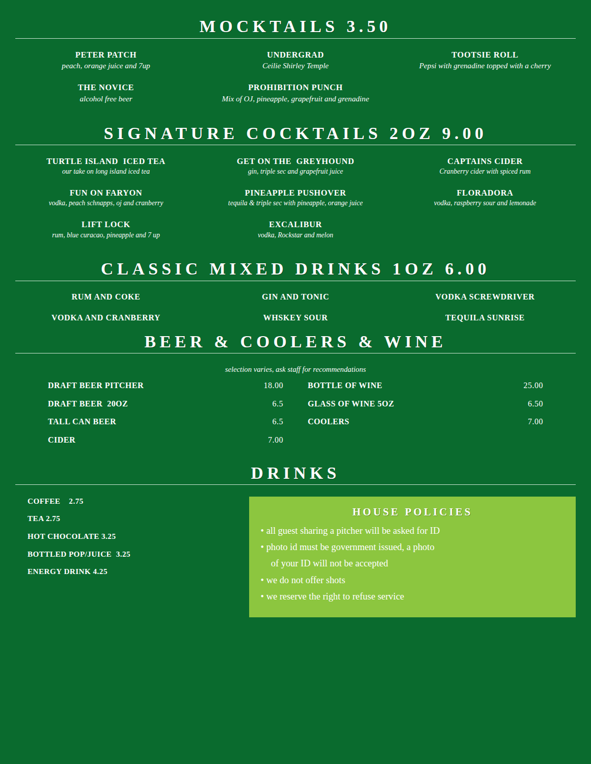Mocktails 3.50
Peter Patch peach, orange juice and 7up
Undergrad Ceilie Shirley Temple
Tootsie Roll Pepsi with grenadine topped with a cherry
The Novice alcohol free beer
Prohibition Punch Mix of OJ, pineapple, grapefruit and grenadine
Signature Cocktails 2oz 9.00
Turtle Island Iced Tea our take on long island iced tea
Get on the Greyhound gin, triple sec and grapefruit juice
Captains Cider Cranberry cider with spiced rum
Fun on Faryon vodka, peach schnapps, oj and cranberry
Pineapple Pushover tequila & triple sec with pineapple, orange juice
Floradora vodka, raspberry sour and lemonade
Lift Lock rum, blue curacao, pineapple and 7 up
Excalibur vodka, Rockstar and melon
Classic Mixed Drinks 1oz 6.00
Rum and Coke Gin and Tonic Vodka Screwdriver Vodka and Cranberry Whskey Sour Tequila Sunrise
Beer & Coolers & Wine
selection varies, ask staff for recommendations
Draft Beer Pitcher 18.00
Draft Beer 20oz 6.5
Tall Can Beer 6.5
Cider 7.00
Bottle of Wine 25.00
Glass of Wine 5oz 6.50
Coolers 7.00
Drinks
Coffee 2.75
Tea 2.75
Hot Chocolate 3.25
Bottled Pop/Juice 3.25
Energy Drink 4.25
House Policies
all guest sharing a pitcher will be asked for ID
photo id must be government issued, a photo
of your ID will not be accepted
we do not offer shots
we reserve the right to refuse service